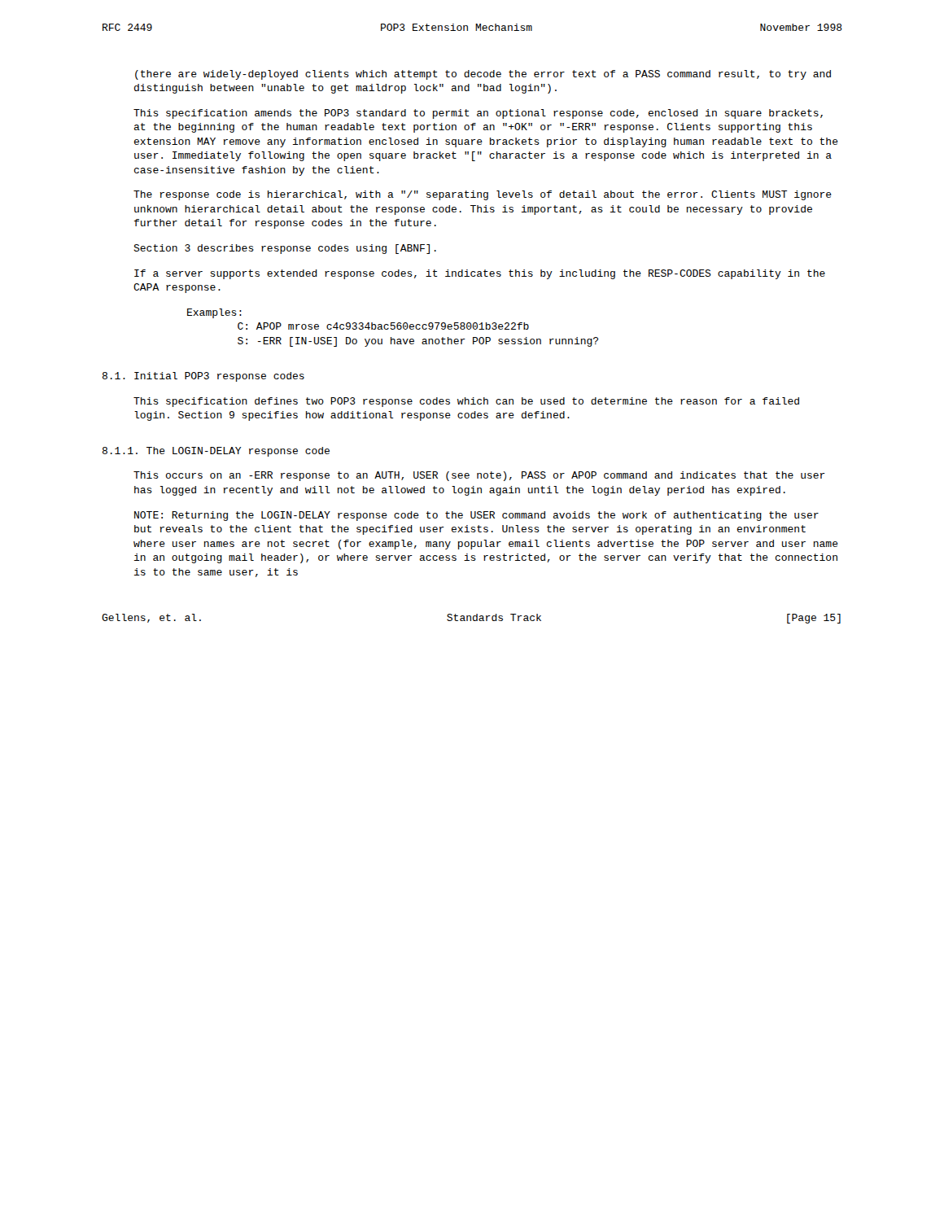RFC 2449 POP3 Extension Mechanism November 1998
(there are widely-deployed clients which attempt to decode the error text of a PASS command result, to try and distinguish between "unable to get maildrop lock" and "bad login").
This specification amends the POP3 standard to permit an optional response code, enclosed in square brackets, at the beginning of the human readable text portion of an "+OK" or "-ERR" response. Clients supporting this extension MAY remove any information enclosed in square brackets prior to displaying human readable text to the user. Immediately following the open square bracket "[" character is a response code which is interpreted in a case-insensitive fashion by the client.
The response code is hierarchical, with a "/" separating levels of detail about the error. Clients MUST ignore unknown hierarchical detail about the response code. This is important, as it could be necessary to provide further detail for response codes in the future.
Section 3 describes response codes using [ABNF].
If a server supports extended response codes, it indicates this by including the RESP-CODES capability in the CAPA response.
Examples:
        C: APOP mrose c4c9334bac560ecc979e58001b3e22fb
        S: -ERR [IN-USE] Do you have another POP session running?
8.1. Initial POP3 response codes
This specification defines two POP3 response codes which can be used to determine the reason for a failed login. Section 9 specifies how additional response codes are defined.
8.1.1. The LOGIN-DELAY response code
This occurs on an -ERR response to an AUTH, USER (see note), PASS or APOP command and indicates that the user has logged in recently and will not be allowed to login again until the login delay period has expired.
NOTE: Returning the LOGIN-DELAY response code to the USER command avoids the work of authenticating the user but reveals to the client that the specified user exists. Unless the server is operating in an environment where user names are not secret (for example, many popular email clients advertise the POP server and user name in an outgoing mail header), or where server access is restricted, or the server can verify that the connection is to the same user, it is
Gellens, et. al. Standards Track [Page 15]